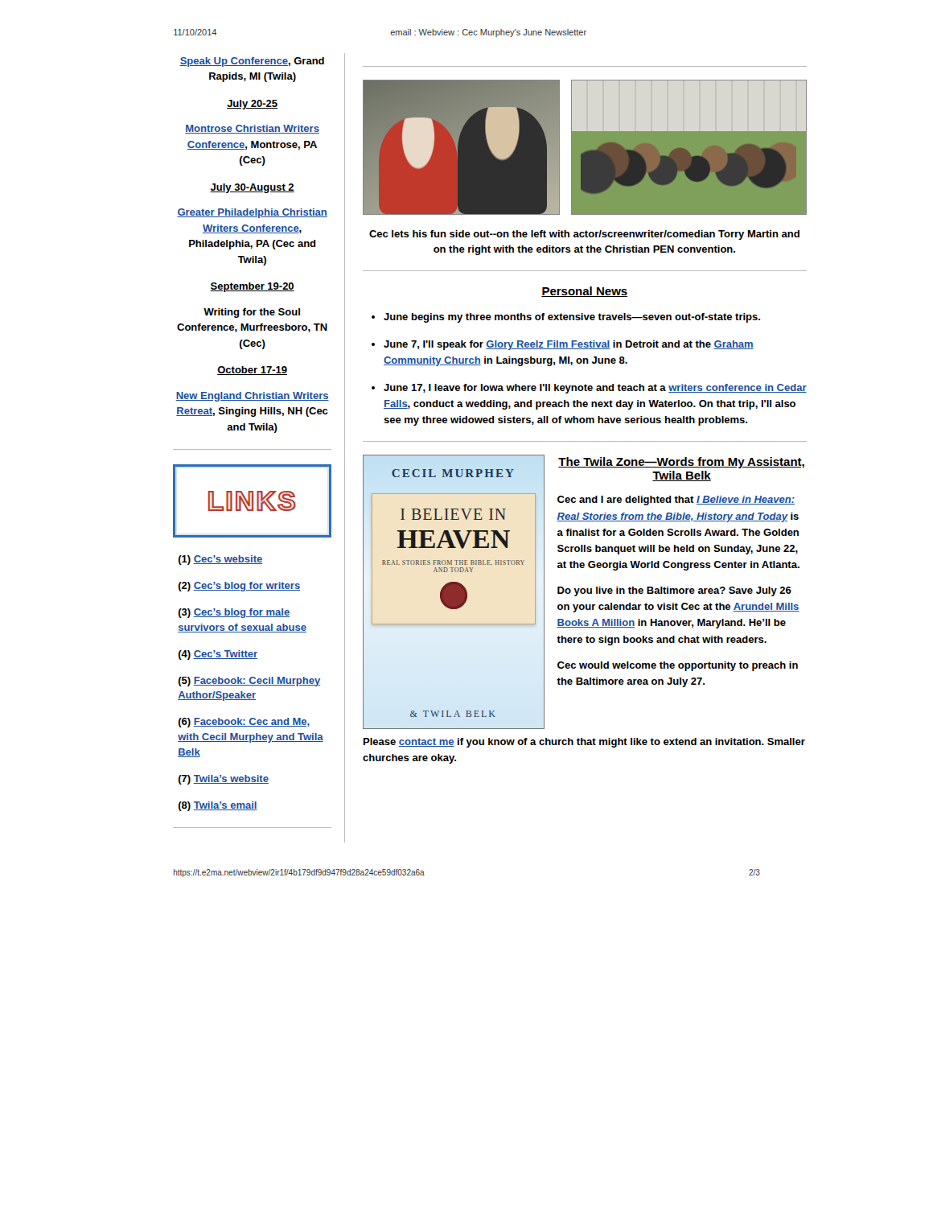11/10/2014
email : Webview : Cec Murphey's June Newsletter
Speak Up Conference, Grand Rapids, MI (Twila)
July 20-25
Montrose Christian Writers Conference, Montrose, PA (Cec)
July 30-August 2
Greater Philadelphia Christian Writers Conference,
Philadelphia, PA (Cec and Twila)
September 19-20
Writing for the Soul Conference, Murfreesboro, TN (Cec)
October 17-19
New England Christian Writers Retreat, Singing Hills, NH (Cec and Twila)
LINKS
(1) Cec’s website
(2) Cec’s blog for writers
(3) Cec’s blog for male survivors of sexual abuse
(4) Cec’s Twitter
(5) Facebook: Cecil Murphey Author/Speaker
(6) Facebook: Cec and Me, with Cecil Murphey and Twila Belk
(7) Twila’s website
(8) Twila’s email
Cec lets his fun side out--on the left with actor/screenwriter/comedian Torry Martin and on the right with the editors at the Christian PEN convention.
Personal News
June begins my three months of extensive travels—seven out-of-state trips.
June 7, I'll speak for Glory Reelz Film Festival in Detroit and at the Graham Community Church in Laingsburg, MI, on June 8.
June 17, I leave for Iowa where I'll keynote and teach at a writers conference in Cedar Falls, conduct a wedding, and preach the next day in Waterloo. On that trip, I'll also see my three widowed sisters, all of whom have serious health problems.
CECIL MURPHEY
I BELIEVE IN
HEAVEN
REAL STORIES FROM THE BIBLE, HISTORY AND TODAY
& TWILA BELK
The Twila Zone—Words from My Assistant, Twila Belk
Cec and I are delighted that I Believe in Heaven: Real Stories from the Bible, History and Today is a finalist for a Golden Scrolls Award. The Golden Scrolls banquet will be held on Sunday, June 22, at the Georgia World Congress Center in Atlanta.
Do you live in the Baltimore area? Save July 26 on your calendar to visit Cec at the Arundel Mills Books A Million in Hanover, Maryland. He’ll be there to sign books and chat with readers.
Cec would welcome the opportunity to preach in the Baltimore area on July 27.
Please contact me if you know of a church that might like to extend an invitation. Smaller churches are okay.
https://t.e2ma.net/webview/2ir1f/4b179df9d947f9d28a24ce59df032a6a
2/3